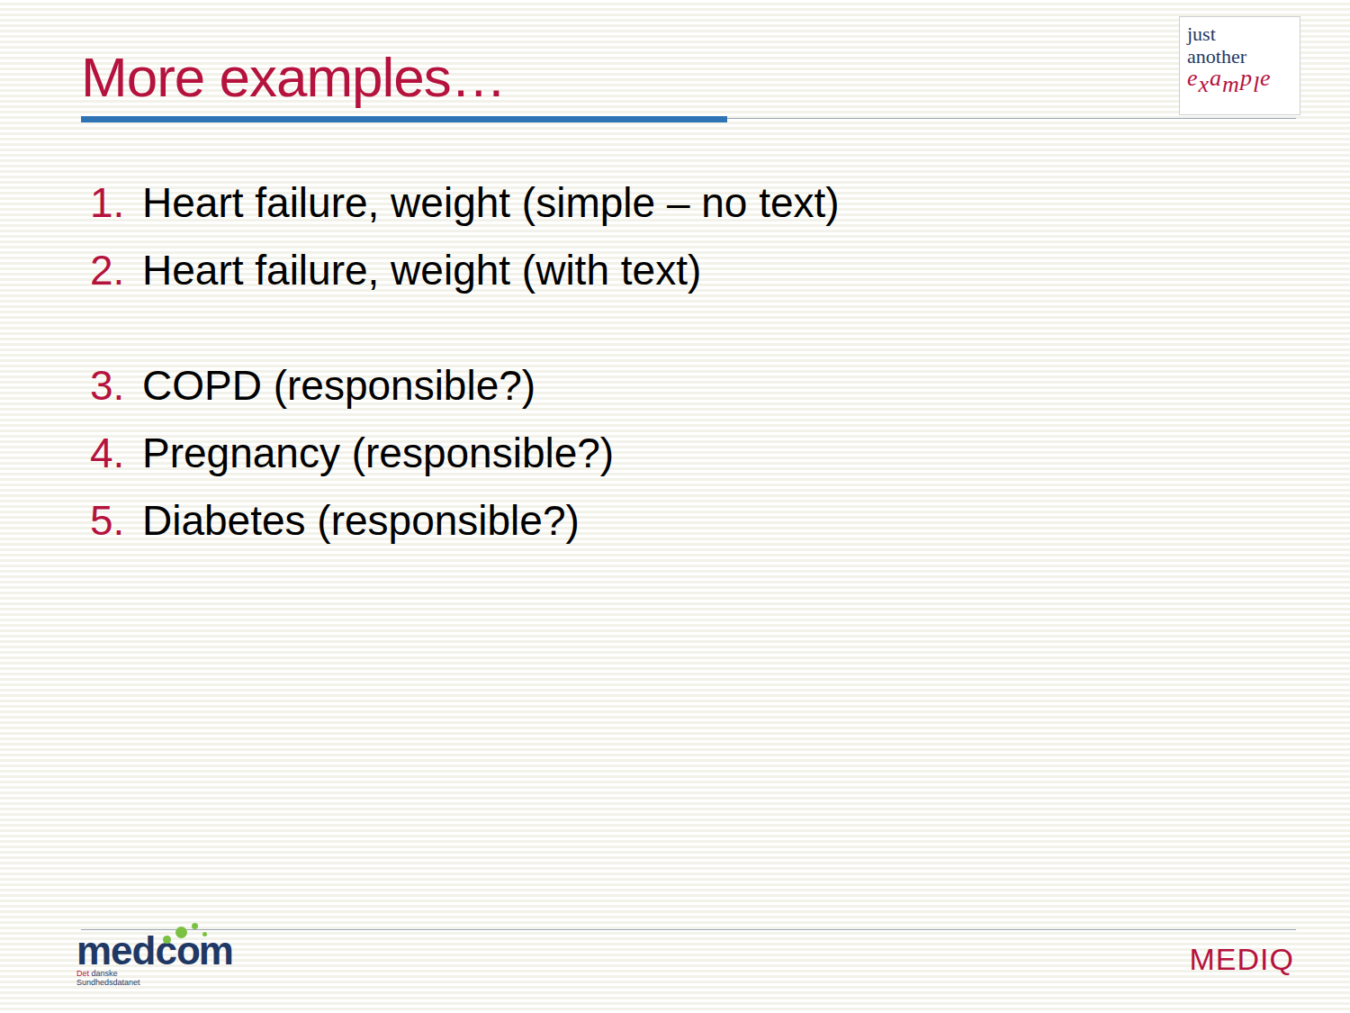just
another
example
More examples…
1. Heart failure, weight (simple – no text)
2. Heart failure, weight (with text)
3. COPD (responsible?)
4. Pregnancy (responsible?)
5. Diabetes (responsible?)
MEDIQ
medcom
Det danske
Sundhedsdatanet